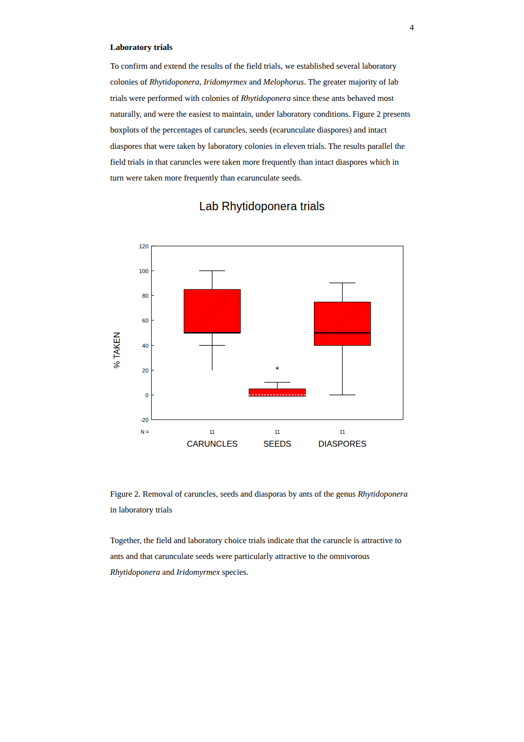4
Laboratory trials
To confirm and extend the results of the field trials, we established several laboratory colonies of Rhytidoponera, Iridomyrmex and Melophorus. The greater majority of lab trials were performed with colonies of Rhytidoponera since these ants behaved most naturally, and were the easiest to maintain, under laboratory conditions. Figure 2 presents boxplots of the percentages of caruncles, seeds (ecarunculate diaspores) and intact diaspores that were taken by laboratory colonies in eleven trials. The results parallel the field trials in that caruncles were taken more frequently than intact diaspores which in turn were taken more frequently than ecarunculate seeds.
Lab Rhytidoponera trials
% TAKEN 120 100 80 60 40 20 0 -20 * N = 11 11 11 CARUNCLES SEEDS DIASPORES
Figure 2. Removal of caruncles, seeds and diasporas by ants of the genus Rhytidoponera in laboratory trials
Together, the field and laboratory choice trials indicate that the caruncle is attractive to ants and that carunculate seeds were particularly attractive to the omnivorous Rhytidoponera and Iridomyrmex species.